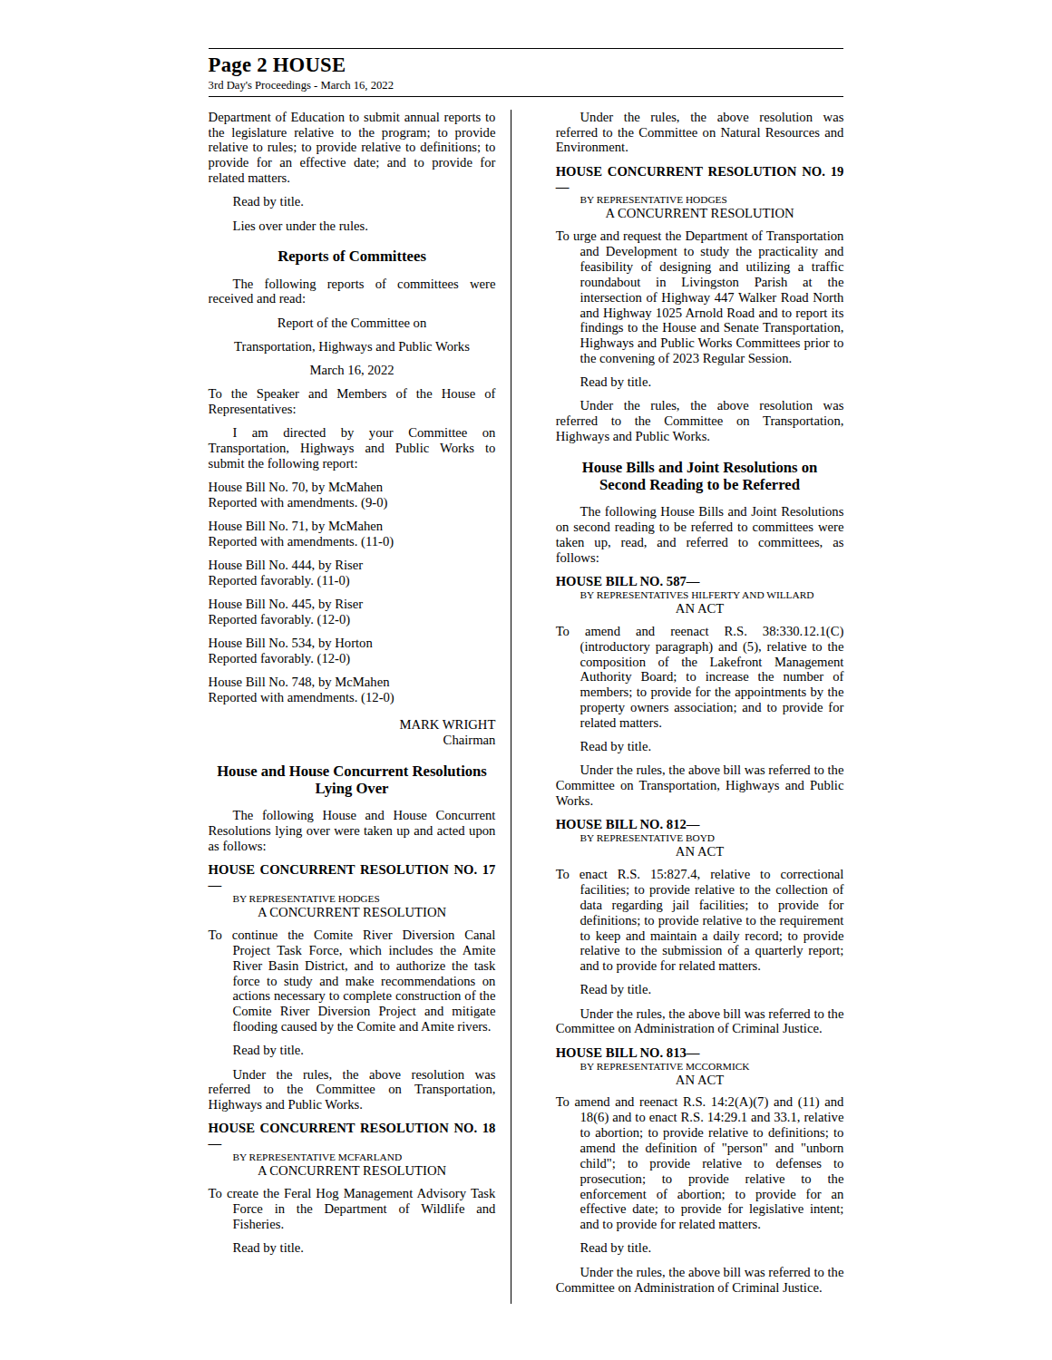Page 2 HOUSE
3rd Day's Proceedings - March 16, 2022
Department of Education to submit annual reports to the legislature relative to the program; to provide relative to rules; to provide relative to definitions; to provide for an effective date; and to provide for related matters.
Read by title.
Lies over under the rules.
Reports of Committees
The following reports of committees were received and read:
Report of the Committee on
Transportation, Highways and Public Works
March 16, 2022
To the Speaker and Members of the House of Representatives:
I am directed by your Committee on Transportation, Highways and Public Works to submit the following report:
House Bill No. 70, by McMahen Reported with amendments. (9-0)
House Bill No. 71, by McMahen Reported with amendments. (11-0)
House Bill No. 444, by Riser Reported favorably. (11-0)
House Bill No. 445, by Riser Reported favorably. (12-0)
House Bill No. 534, by Horton Reported favorably. (12-0)
House Bill No. 748, by McMahen Reported with amendments. (12-0)
MARK WRIGHT Chairman
House and House Concurrent Resolutions
Lying Over
The following House and House Concurrent Resolutions lying over were taken up and acted upon as follows:
HOUSE CONCURRENT RESOLUTION NO. 17—
BY REPRESENTATIVE HODGES
A CONCURRENT RESOLUTION
To continue the Comite River Diversion Canal Project Task Force, which includes the Amite River Basin District, and to authorize the task force to study and make recommendations on actions necessary to complete construction of the Comite River Diversion Project and mitigate flooding caused by the Comite and Amite rivers.
Read by title.
Under the rules, the above resolution was referred to the Committee on Transportation, Highways and Public Works.
HOUSE CONCURRENT RESOLUTION NO. 18—
BY REPRESENTATIVE MCFARLAND
A CONCURRENT RESOLUTION
To create the Feral Hog Management Advisory Task Force in the Department of Wildlife and Fisheries.
Read by title.
Under the rules, the above resolution was referred to the Committee on Natural Resources and Environment.
HOUSE CONCURRENT RESOLUTION NO. 19—
BY REPRESENTATIVE HODGES
A CONCURRENT RESOLUTION
To urge and request the Department of Transportation and Development to study the practicality and feasibility of designing and utilizing a traffic roundabout in Livingston Parish at the intersection of Highway 447 Walker Road North and Highway 1025 Arnold Road and to report its findings to the House and Senate Transportation, Highways and Public Works Committees prior to the convening of 2023 Regular Session.
Read by title.
Under the rules, the above resolution was referred to the Committee on Transportation, Highways and Public Works.
House Bills and Joint Resolutions on
Second Reading to be Referred
The following House Bills and Joint Resolutions on second reading to be referred to committees were taken up, read, and referred to committees, as follows:
HOUSE BILL NO. 587—
BY REPRESENTATIVES HILFERTY AND WILLARD
AN ACT
To amend and reenact R.S. 38:330.12.1(C)(introductory paragraph) and (5), relative to the composition of the Lakefront Management Authority Board; to increase the number of members; to provide for the appointments by the property owners association; and to provide for related matters.
Read by title.
Under the rules, the above bill was referred to the Committee on Transportation, Highways and Public Works.
HOUSE BILL NO. 812—
BY REPRESENTATIVE BOYD
AN ACT
To enact R.S. 15:827.4, relative to correctional facilities; to provide relative to the collection of data regarding jail facilities; to provide for definitions; to provide relative to the requirement to keep and maintain a daily record; to provide relative to the submission of a quarterly report; and to provide for related matters.
Read by title.
Under the rules, the above bill was referred to the Committee on Administration of Criminal Justice.
HOUSE BILL NO. 813—
BY REPRESENTATIVE MCCORMICK
AN ACT
To amend and reenact R.S. 14:2(A)(7) and (11) and 18(6) and to enact R.S. 14:29.1 and 33.1, relative to abortion; to provide relative to definitions; to amend the definition of "person" and "unborn child"; to provide relative to defenses to prosecution; to provide relative to the enforcement of abortion; to provide for an effective date; to provide for legislative intent; and to provide for related matters.
Read by title.
Under the rules, the above bill was referred to the Committee on Administration of Criminal Justice.